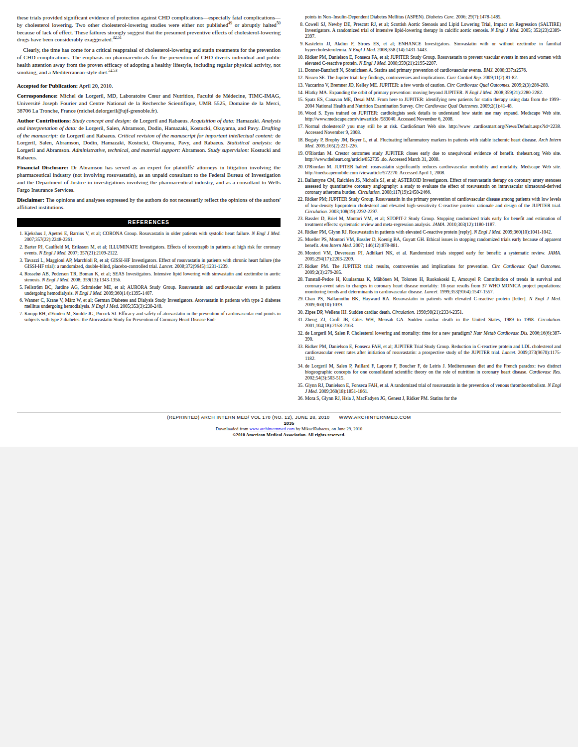these trials provided significant evidence of protection against CHD complications—especially fatal complications—by cholesterol lowering. Two other cholesterol-lowering studies were either not published49 or abruptly halted50 because of lack of effect. These failures strongly suggest that the presumed preventive effects of cholesterol-lowering drugs have been considerably exaggerated.32,51
Clearly, the time has come for a critical reappraisal of cholesterol-lowering and statin treatments for the prevention of CHD complications. The emphasis on pharmaceuticals for the prevention of CHD diverts individual and public health attention away from the proven efficacy of adopting a healthy lifestyle, including regular physical activity, not smoking, and a Mediterranean-style diet.52,53
Accepted for Publication: April 20, 2010.
Correspondence: Michel de Lorgeril, MD, Laboratoire Cœur and Nutrition, Faculté de Médecine, TIMC-IMAG, Université Joseph Fourier and Centre National de la Recherche Scientifique, UMR 5525, Domaine de la Merci, 38706 La Tronche, France (michel.delorgeril@ujf-grenoble.fr).
Author Contributions: Study concept and design: de Lorgeril and Rabaeus. Acquisition of data: Hamazaki. Analysis and interpretation of data: de Lorgeril, Salen, Abramson, Dodin, Hamazaki, Kostucki, Okuyama, and Pavy. Drafting of the manuscript: de Lorgeril and Rabaeus. Critical revision of the manuscript for important intellectual content: de Lorgeril, Salen, Abramson, Dodin, Hamazaki, Kostucki, Okuyama, Pavy, and Rabaeus. Statistical analysis: de Lorgeril and Abramson. Administrative, technical, and material support: Abramson. Study supervision: Kostucki and Rabaeus.
Financial Disclosure: Dr Abramson has served as an expert for plaintiffs' attorneys in litigation involving the pharmaceutical industry (not involving rosuvastatin), as an unpaid consultant to the Federal Bureau of Investigation and the Department of Justice in investigations involving the pharmaceutical industry, and as a consultant to Wells Fargo Insurance Services.
Disclaimer: The opinions and analyses expressed by the authors do not necessarily reflect the opinions of the authors' affiliated institutions.
REFERENCES
Kjekshus J, Apetrei E, Barrios V, et al; CORONA Group. Rosuvastatin in older patients with systolic heart failure. N Engl J Med. 2007;357(22):2248-2261.
Barter PJ, Caulfield M, Eriksson M, et al; ILLUMINATE Investigators. Effects of torcetrapib in patients at high risk for coronary events. N Engl J Med. 2007; 357(21):2109-2122.
Tavazzi L, Maggioni AP, Marchioli R, et al; GISSI-HF Investigators. Effect of rosuvastatin in patients with chronic heart failure (the GISSI-HF trial): a randomized, double-blind, placebo-controlled trial. Lancet. 2008;372(9645):1231-1239.
Rossebø AB, Pedersen TR, Boman K, et al; SEAS Investigators. Intensive lipid lowering with simvastatin and ezetimibe in aortic stenosis. N Engl J Med. 2008; 359(13):1343-1356.
Fellström BC, Jardine AG, Schmieder ME, et al; AURORA Study Group. Rosuvastatin and cardiovascular events in patients undergoing hemodialysis. N Engl J Med. 2009;360(14):1395-1407.
Wanner C, Krane V, März W, et al; German Diabetes and Dialysis Study Investigators. Atorvastatin in patients with type 2 diabetes mellitus undergoing hemodialysis. N Engl J Med. 2005;353(3):238-248.
Knopp RH, d'Emden M, Smilde JG, Pocock SJ. Efficacy and safety of atorvastatin in the prevention of cardiovascular end points in subjects with type 2 diabetes: the Atorvastatin Study for Prevention of Coronary Heart Disease End-
points in Non–Insulin-Dependent Diabetes Mellitus (ASPEN). Diabetes Care. 2006; 29(7):1478-1485.
Cowell SJ, Newby DE, Prescott RJ, et al; Scottish Aortic Stenosis and Lipid Lowering Trial, Impact on Regression (SALTIRE) Investigators. A randomized trial of intensive lipid-lowering therapy in calcific aortic stenosis. N Engl J Med. 2005; 352(23):2389-2397.
Kastelein JJ, Akdim F, Stroes ES, et al; ENHANCE Investigators. Simvastatin with or without ezetimibe in familial hypercholesterolemia. N Engl J Med. 2008;358 (14):1431-1443.
Ridker PM, Danielson E, Fonseca FA, et al; JUPITER Study Group. Rosuvastatin to prevent vascular events in men and women with elevated C-reactive protein. N Engl J Med. 2008;359(21):2195-2207.
Donner-Banzhoff N, Sönnichsen A. Statins and primary prevention of cardiovascular events. BMJ. 2008;337:a2576.
Nissen SE. The Jupiter trial: key findings, controversies and implications. Curr Cardiol Rep. 2009;11(2):81-82.
Vaccarino V, Bremner JD, Kelley ME. JUPITER: a few words of caution. Circ Cardiovasc Qual Outcomes. 2009;2(3):286-288.
Hlatky MA. Expanding the orbit of primary prevention: moving beyond JUPITER. N Engl J Med. 2008;359(21):2280-2282.
Spatz ES, Canavan ME, Desai MM. From here to JUPITER: identifying new patients for statin therapy using data from the 1999–2004 National Health and Nutrition Examination Survey. Circ Cardiovasc Qual Outcomes. 2009;2(1):41-48.
Wood S. Eyes trained on JUPITER: cardiologists seek details to understand how statin use may expand. Medscape Web site. http://www.medscape.com/viewarticle /583040. Accessed November 6, 2008.
Normal cholesterol? you may still be at risk. CardioSmart Web site. http://www .cardiosmart.org/News/Default.aspx?id=2238. Accessed November 9, 2008.
Bogaty P, Brophy JM, Boyer L, et al. Fluctuating inflammatory markers in patients with stable ischemic heart disease. Arch Intern Med. 2005;165(2):221-226.
O'Riordan M. Crestor outcomes study JUPITER closes early due to unequivocal evidence of benefit. theheart.org Web site. http://www.theheart.org/article/852735 .do. Accessed March 31, 2008.
O'Riordan M. JUPITER halted: rosuvastatin significantly reduces cardiovascular morbidity and mortality. Medscape Web site. http://medscapemobile.com /viewarticle/572270. Accessed April 1, 2008.
Ballantyne CM, Raichlen JS, Nicholls SJ, et al; ASTEROID Investigators. Effect of rosuvastatin therapy on coronary artery stenoses assessed by quantitative coronary angiography: a study to evaluate the effect of rosuvastatin on intravascular ultrasound-derived coronary atheroma burden. Circulation. 2008;117(19):2458-2466.
Ridker PM; JUPITER Study Group. Rosuvastatin in the primary prevention of cardiovascular disease among patients with low levels of low-density lipoprotein cholesterol and elevated high-sensitivity C-reactive protein: rationale and design of the JUPITER trial. Circulation. 2003;108(19):2292-2297.
Bassler D, Briel M, Montori VM, et al; STOPIT-2 Study Group. Stopping randomized trials early for benefit and estimation of treatment effects: systematic review and meta-regression analysis. JAMA. 2010;303(12):1180-1187.
Ridker PM, Glynn RJ. Rosuvastatin in patients with elevated C-reactive protein [reply]. N Engl J Med. 2009;360(10):1041-1042.
Mueller PS, Montori VM, Bassler D, Koenig BA, Guyatt GH. Ethical issues in stopping randomized trials early because of apparent benefit. Ann Intern Med. 2007; 146(12):878-881.
Montori VM, Devereaux PJ, Adhikari NK, et al. Randomized trials stopped early for benefit: a systematic review. JAMA. 2005;294(17):2203-2209.
Ridker PM. The JUPITER trial: results, controversies and implications for prevention. Circ Cardiovasc Qual Outcomes. 2009;2(3):279-285.
Tunstall-Pedoe H, Kuulasmaa K, Mähönen M, Tolonen H, Ruokokoski E, Amouyel P. Contribution of trends in survival and coronary-event rates to changes in coronary heart disease mortality: 10-year results from 37 WHO MONICA project populations: monitoring trends and determinants in cardiovascular disease. Lancet. 1999;353(9164):1547-1557.
Chan PS, Nallamothu BK, Hayward RA. Rosuvastatin in patients with elevated C-reactive protein [letter]. N Engl J Med. 2009;360(10):1039.
Zipes DP, Wellens HJ. Sudden cardiac death. Circulation. 1998;98(21):2334-2351.
Zheng ZJ, Croft JB, Giles WH, Mensah GA. Sudden cardiac death in the United States, 1989 to 1998. Circulation. 2001;104(18):2158-2163.
de Lorgeril M, Salen P. Cholesterol lowering and mortality: time for a new paradigm? Nutr Metab Cardiovasc Dis. 2006;16(6):387-390.
Ridker PM, Danielson E, Fonseca FAH, et al; JUPITER Trial Study Group. Reduction in C-reactive protein and LDL cholesterol and cardiovascular event rates after initiation of rosuvastatin: a prospective study of the JUPITER trial. Lancet. 2009;373(9670):1175-1182.
de Lorgeril M, Salen P, Paillard F, Laporte F, Boucher F, de Leiris J. Mediterranean diet and the French paradox: two distinct biogeographic concepts for one consolidated scientific theory on the role of nutrition in coronary heart disease. Cardiovasc Res. 2002;54(3):503-515.
Glynn RJ, Danielson E, Fonseca FAH, et al. A randomized trial of rosuvastatin in the prevention of venous thromboembolism. N Engl J Med. 2009;360(18):1851-1861.
Mora S, Glynn RJ, Hsia J, MacFadyen JG, Genest J, Ridker PM. Statins for the
(REPRINTED) ARCH INTERN MED/ VOL 170 (NO. 12), JUNE 28, 2010 WWW.ARCHINTERNMED.COM
1035
Downloaded from www.archinternmed.com by MikaelRabaeus, on June 29, 2010
©2010 American Medical Association. All rights reserved.